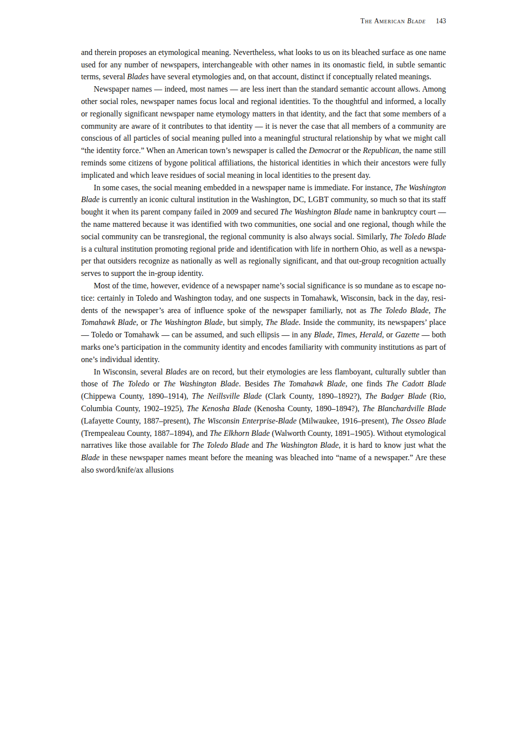The American Blade 143
and therein proposes an etymological meaning. Nevertheless, what looks to us on its bleached surface as one name used for any number of newspapers, interchangeable with other names in its onomastic field, in subtle semantic terms, several Blades have several etymologies and, on that account, distinct if conceptually related meanings.
Newspaper names — indeed, most names — are less inert than the standard semantic account allows. Among other social roles, newspaper names focus local and regional identities. To the thoughtful and informed, a locally or regionally significant newspaper name etymology matters in that identity, and the fact that some members of a community are aware of it contributes to that identity — it is never the case that all members of a community are conscious of all particles of social meaning pulled into a meaningful structural relationship by what we might call “the identity force.” When an American town’s newspaper is called the Democrat or the Republican, the name still reminds some citizens of bygone political affiliations, the historical identities in which their ancestors were fully implicated and which leave residues of social meaning in local identities to the present day.
In some cases, the social meaning embedded in a newspaper name is immediate. For instance, The Washington Blade is currently an iconic cultural institution in the Washington, DC, LGBT community, so much so that its staff bought it when its parent company failed in 2009 and secured The Washington Blade name in bankruptcy court — the name mattered because it was identified with two communities, one social and one regional, though while the social community can be transregional, the regional community is also always social. Similarly, The Toledo Blade is a cultural institution promoting regional pride and identification with life in northern Ohio, as well as a newspaper that outsiders recognize as nationally as well as regionally significant, and that out-group recognition actually serves to support the in-group identity.
Most of the time, however, evidence of a newspaper name’s social significance is so mundane as to escape notice: certainly in Toledo and Washington today, and one suspects in Tomahawk, Wisconsin, back in the day, residents of the newspaper’s area of influence spoke of the newspaper familiarly, not as The Toledo Blade, The Tomahawk Blade, or The Washington Blade, but simply, The Blade. Inside the community, its newspapers’ place — Toledo or Tomahawk — can be assumed, and such ellipsis — in any Blade, Times, Herald, or Gazette — both marks one’s participation in the community identity and encodes familiarity with community institutions as part of one’s individual identity.
In Wisconsin, several Blades are on record, but their etymologies are less flamboyant, culturally subtler than those of The Toledo or The Washington Blade. Besides The Tomahawk Blade, one finds The Cadott Blade (Chippewa County, 1890–1914), The Neillsville Blade (Clark County, 1890–1892?), The Badger Blade (Rio, Columbia County, 1902–1925), The Kenosha Blade (Kenosha County, 1890–1894?), The Blanchardville Blade (Lafayette County, 1887–present), The Wisconsin Enterprise-Blade (Milwaukee, 1916–present), The Osseo Blade (Trempealeau County, 1887–1894), and The Elkhorn Blade (Walworth County, 1891–1905). Without etymological narratives like those available for The Toledo Blade and The Washington Blade, it is hard to know just what the Blade in these newspaper names meant before the meaning was bleached into “name of a newspaper.” Are these also sword/knife/ax allusions